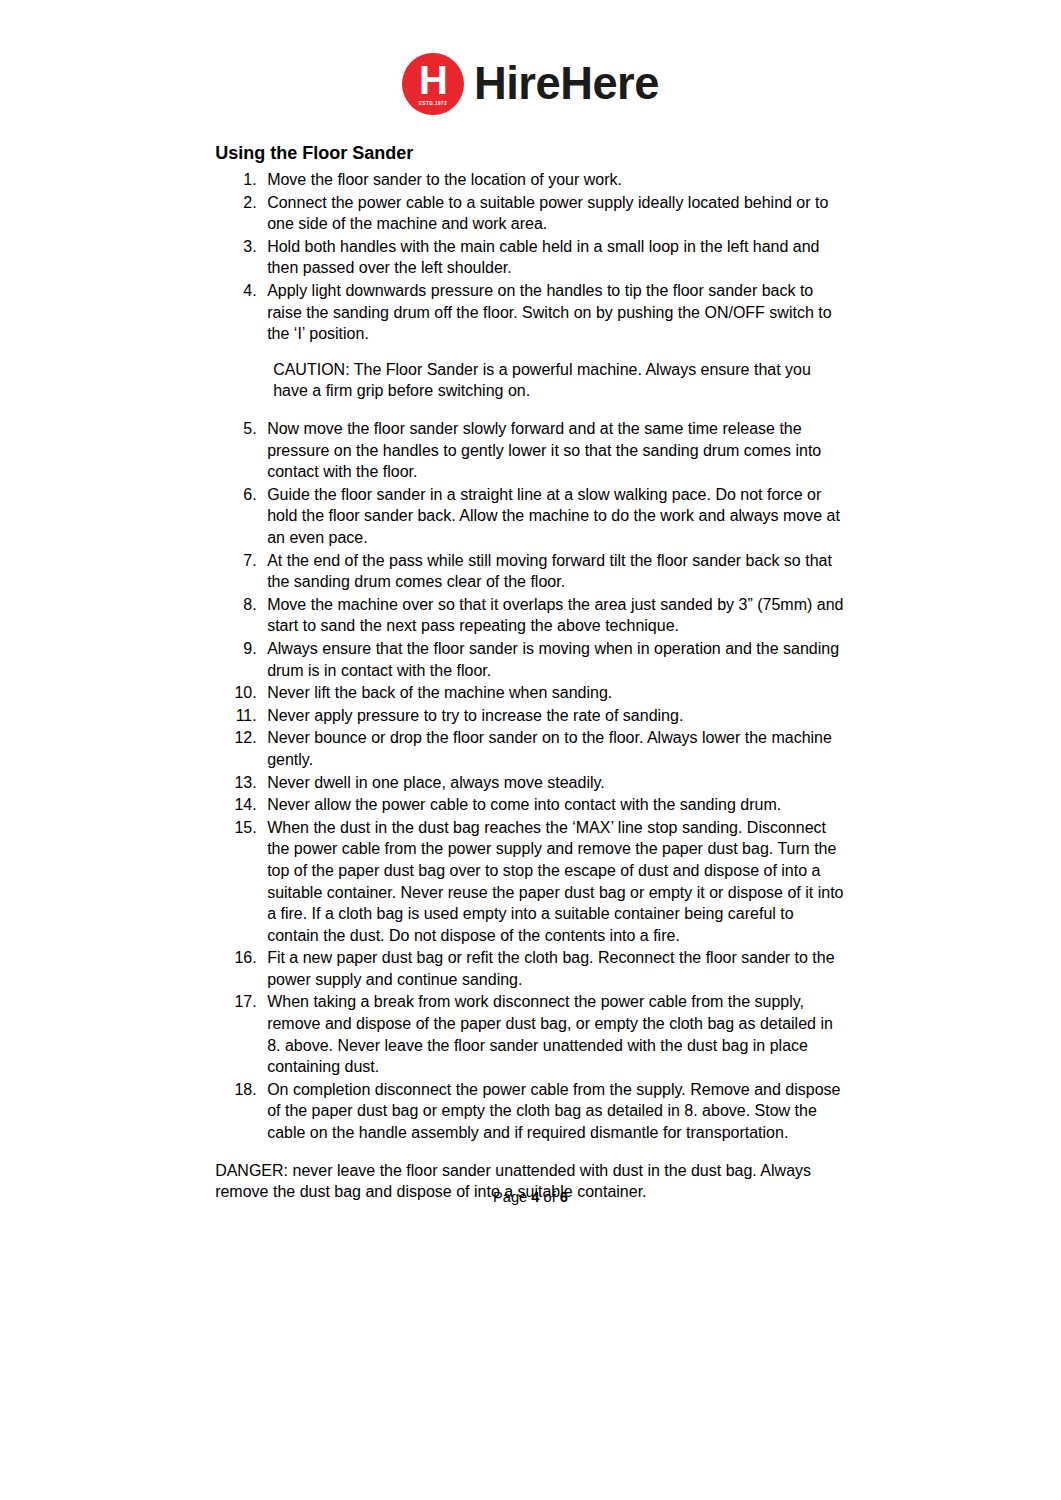H ESTD.1972
HireHere
Using the Floor Sander
Move the floor sander to the location of your work.
Connect the power cable to a suitable power supply ideally located behind or to one side of the machine and work area.
Hold both handles with the main cable held in a small loop in the left hand and then passed over the left shoulder.
Apply light downwards pressure on the handles to tip the floor sander back to raise the sanding drum off the floor. Switch on by pushing the ON/OFF switch to the ‘I’ position.
CAUTION: The Floor Sander is a powerful machine. Always ensure that you have a firm grip before switching on.
Now move the floor sander slowly forward and at the same time release the pressure on the handles to gently lower it so that the sanding drum comes into contact with the floor.
Guide the floor sander in a straight line at a slow walking pace. Do not force or hold the floor sander back. Allow the machine to do the work and always move at an even pace.
At the end of the pass while still moving forward tilt the floor sander back so that the sanding drum comes clear of the floor.
Move the machine over so that it overlaps the area just sanded by 3” (75mm) and start to sand the next pass repeating the above technique.
Always ensure that the floor sander is moving when in operation and the sanding drum is in contact with the floor.
Never lift the back of the machine when sanding.
Never apply pressure to try to increase the rate of sanding.
Never bounce or drop the floor sander on to the floor. Always lower the machine gently.
Never dwell in one place, always move steadily.
Never allow the power cable to come into contact with the sanding drum.
When the dust in the dust bag reaches the ‘MAX’ line stop sanding. Disconnect the power cable from the power supply and remove the paper dust bag. Turn the top of the paper dust bag over to stop the escape of dust and dispose of into a suitable container. Never reuse the paper dust bag or empty it or dispose of it into a fire. If a cloth bag is used empty into a suitable container being careful to contain the dust. Do not dispose of the contents into a fire.
Fit a new paper dust bag or refit the cloth bag. Reconnect the floor sander to the power supply and continue sanding.
When taking a break from work disconnect the power cable from the supply, remove and dispose of the paper dust bag, or empty the cloth bag as detailed in 8. above. Never leave the floor sander unattended with the dust bag in place containing dust.
On completion disconnect the power cable from the supply. Remove and dispose of the paper dust bag or empty the cloth bag as detailed in 8. above. Stow the cable on the handle assembly and if required dismantle for transportation.
DANGER: never leave the floor sander unattended with dust in the dust bag. Always remove the dust bag and dispose of into a suitable container.
Page 4 of 6